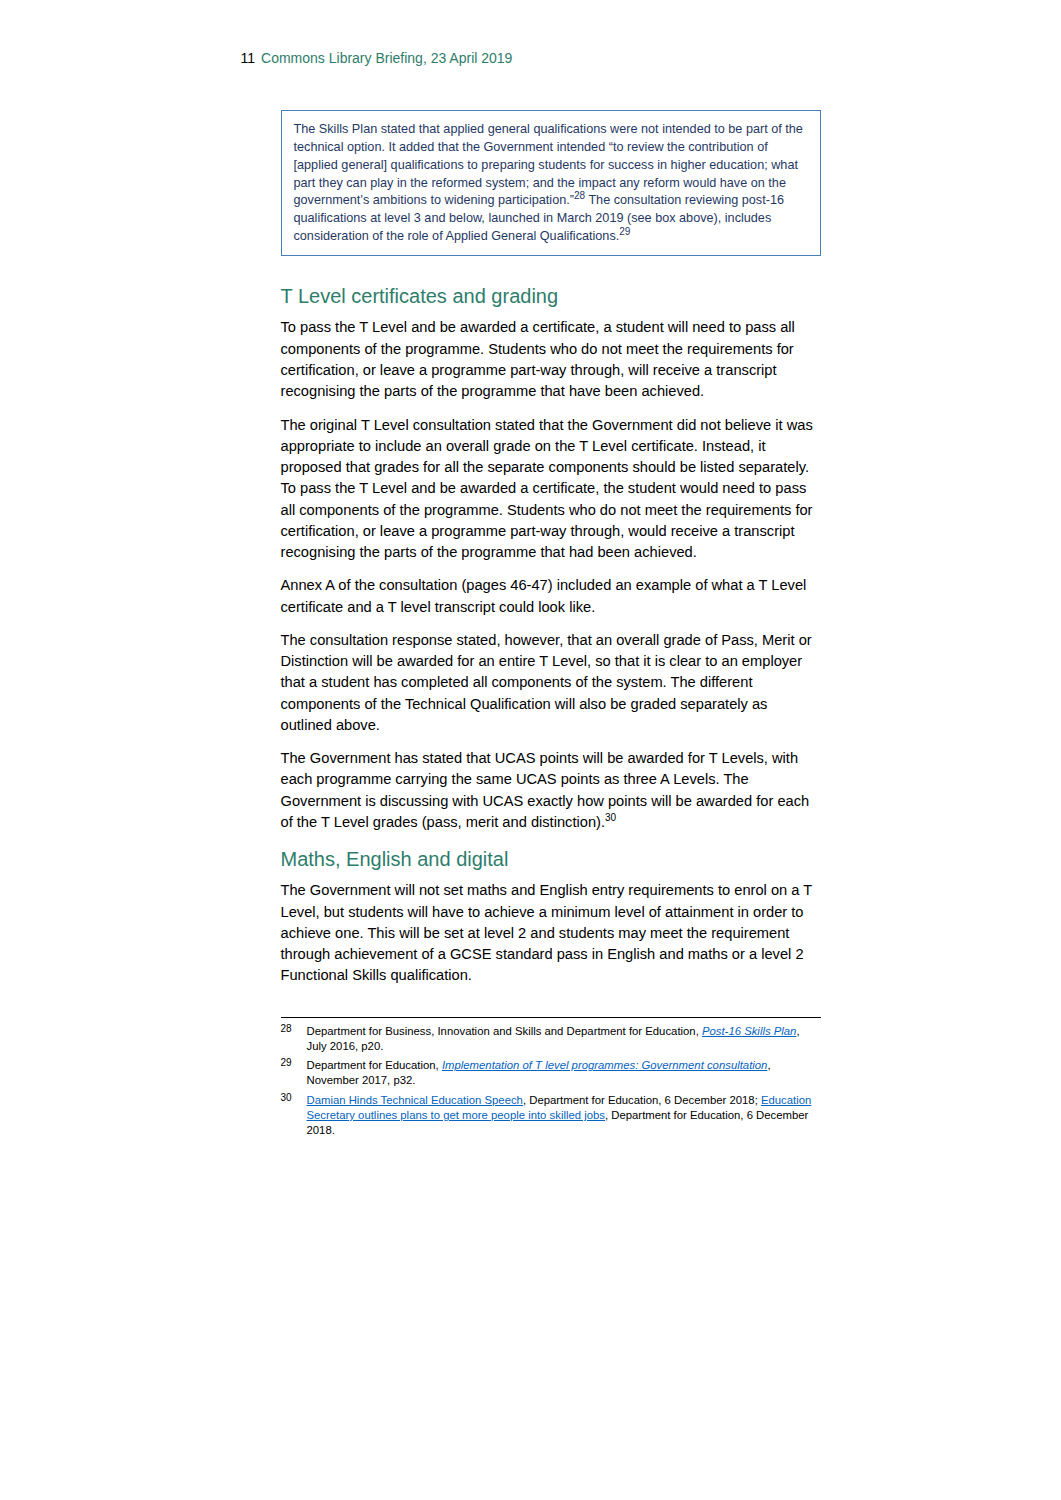11 Commons Library Briefing, 23 April 2019
The Skills Plan stated that applied general qualifications were not intended to be part of the technical option. It added that the Government intended “to review the contribution of [applied general] qualifications to preparing students for success in higher education; what part they can play in the reformed system; and the impact any reform would have on the government’s ambitions to widening participation.”28 The consultation reviewing post-16 qualifications at level 3 and below, launched in March 2019 (see box above), includes consideration of the role of Applied General Qualifications.29
T Level certificates and grading
To pass the T Level and be awarded a certificate, a student will need to pass all components of the programme. Students who do not meet the requirements for certification, or leave a programme part-way through, will receive a transcript recognising the parts of the programme that have been achieved.
The original T Level consultation stated that the Government did not believe it was appropriate to include an overall grade on the T Level certificate. Instead, it proposed that grades for all the separate components should be listed separately. To pass the T Level and be awarded a certificate, the student would need to pass all components of the programme. Students who do not meet the requirements for certification, or leave a programme part-way through, would receive a transcript recognising the parts of the programme that had been achieved.
Annex A of the consultation (pages 46-47) included an example of what a T Level certificate and a T level transcript could look like.
The consultation response stated, however, that an overall grade of Pass, Merit or Distinction will be awarded for an entire T Level, so that it is clear to an employer that a student has completed all components of the system. The different components of the Technical Qualification will also be graded separately as outlined above.
The Government has stated that UCAS points will be awarded for T Levels, with each programme carrying the same UCAS points as three A Levels. The Government is discussing with UCAS exactly how points will be awarded for each of the T Level grades (pass, merit and distinction).30
Maths, English and digital
The Government will not set maths and English entry requirements to enrol on a T Level, but students will have to achieve a minimum level of attainment in order to achieve one. This will be set at level 2 and students may meet the requirement through achievement of a GCSE standard pass in English and maths or a level 2 Functional Skills qualification.
Department for Business, Innovation and Skills and Department for Education, Post-16 Skills Plan, July 2016, p20.
Department for Education, Implementation of T level programmes: Government consultation, November 2017, p32.
Damian Hinds Technical Education Speech, Department for Education, 6 December 2018; Education Secretary outlines plans to get more people into skilled jobs, Department for Education, 6 December 2018.